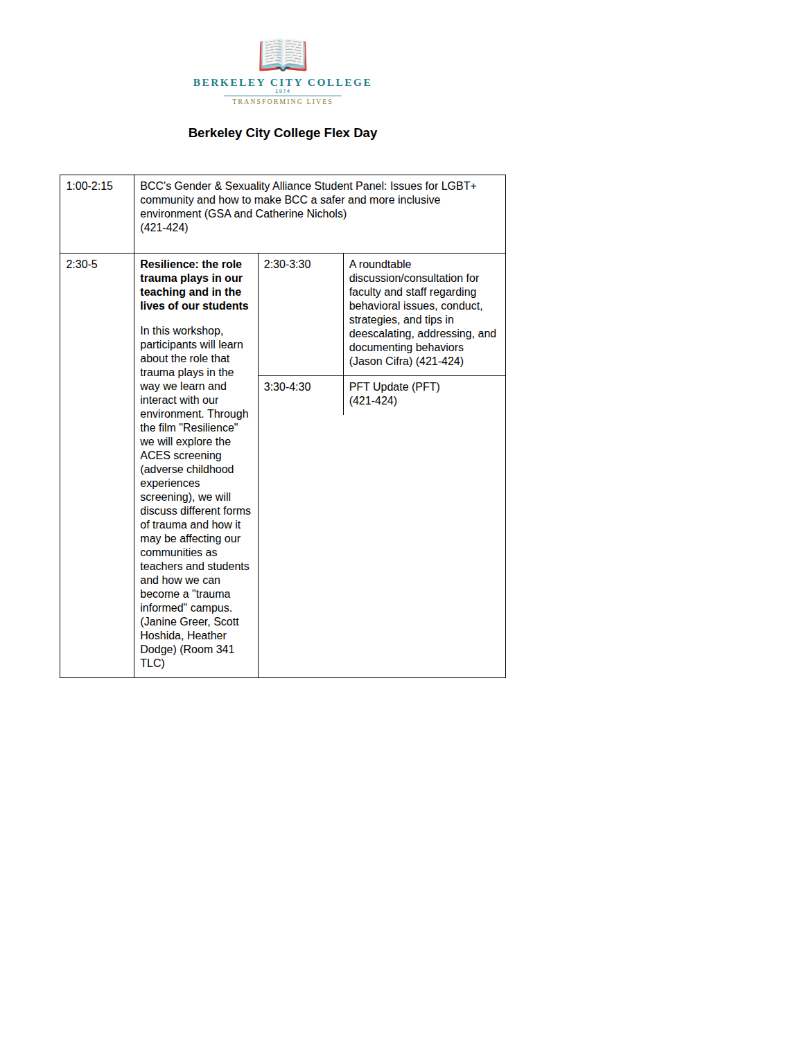📖 BERKELEY CITY COLLEGE 1974
TRANSFORMING LIVES
Berkeley City College Flex Day
| 1:00-2:15 | BCC's Gender & Sexuality Alliance Student Panel: Issues for LGBT+ community and how to make BCC a safer and more inclusive environment (GSA and Catherine Nichols) (421-424) |
| 2:30-5 | Resilience: the role trauma plays in our teaching and in the lives of our students In this workshop, participants will learn about the role that trauma plays in the way we learn and interact with our environment. Through the film "Resilience" we will explore the ACES screening (adverse childhood experiences screening), we will discuss different forms of trauma and how it may be affecting our communities as teachers and students and how we can become a "trauma informed" campus. (Janine Greer, Scott Hoshida, Heather Dodge) (Room 341 TLC) | / 2:30-3:30 / A roundtable discussion/consultation for faculty and staff regarding behavioral issues, conduct, strategies, and tips in deescalating, addressing, and documenting behaviors (Jason Cifra) (421-424) / / 3:30-4:30 / PFT Update (PFT) (421-424) / |